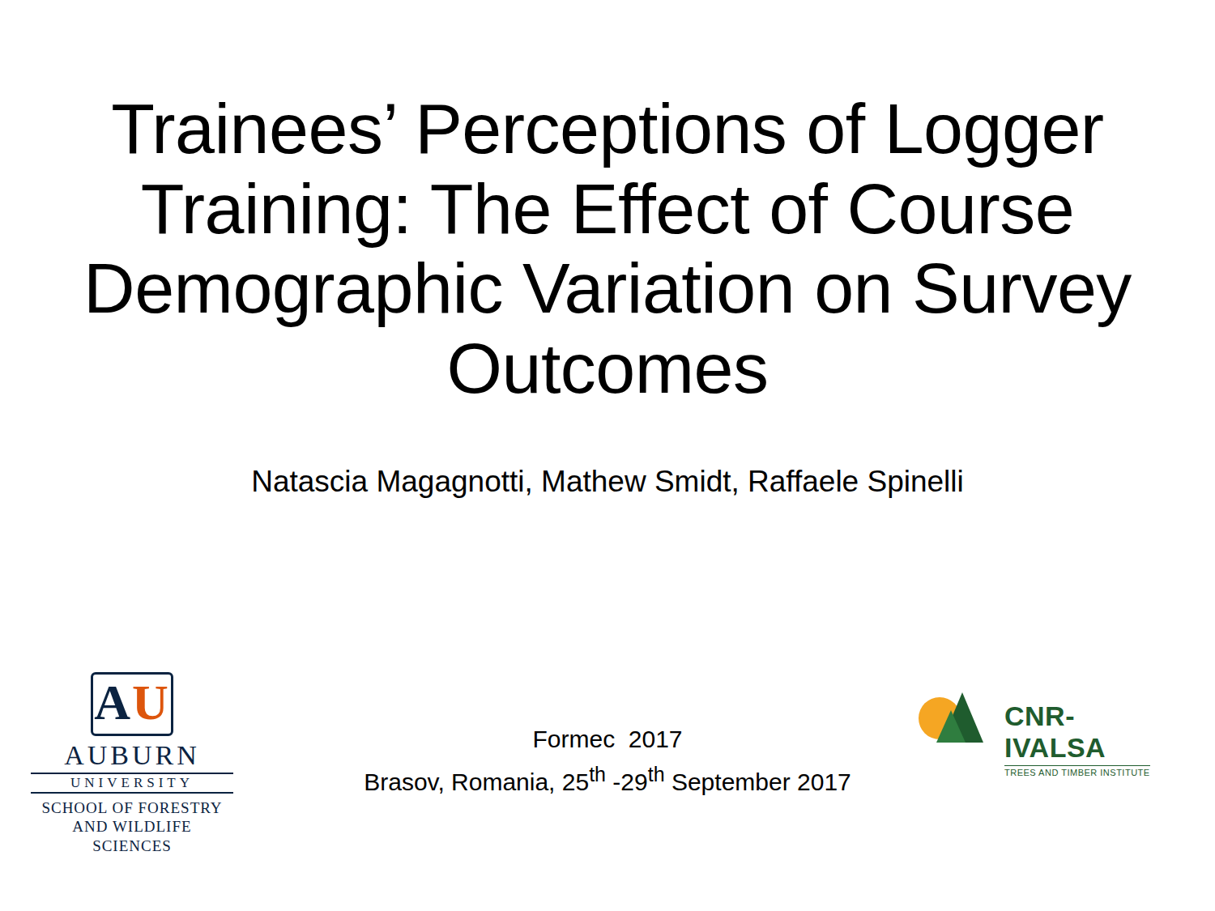Trainees’ Perceptions of Logger Training: The Effect of Course Demographic Variation on Survey Outcomes
Natascia Magagnotti, Mathew Smidt, Raffaele Spinelli
Formec 2017
Brasov, Romania, 25th -29th September 2017
AU AUBURN UNIVERSITY SCHOOL OF FORESTRY
AND WILDLIFE SCIENCES
CNR-IVALSA
TREES AND TIMBER INSTITUTE